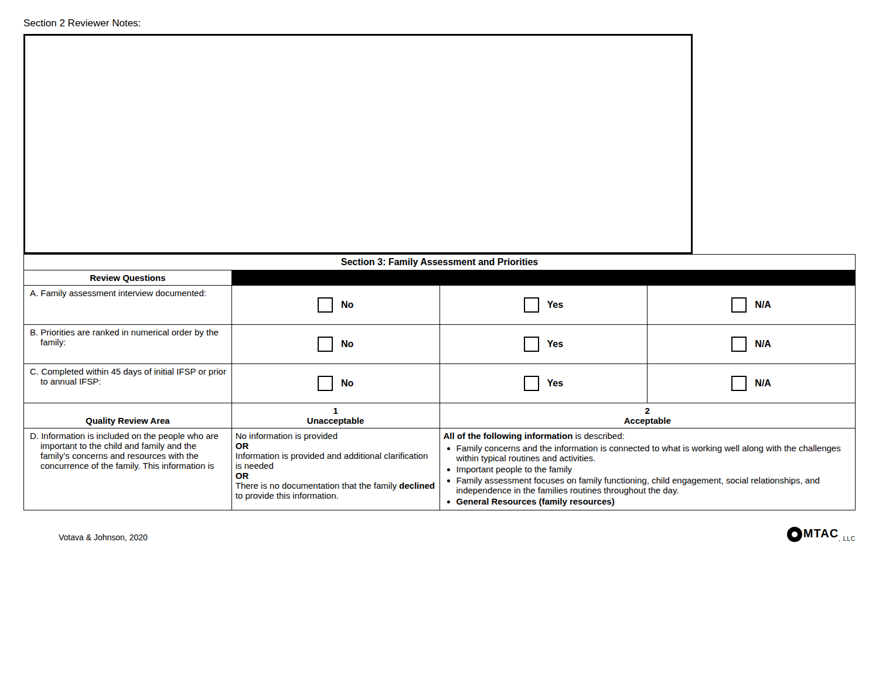Section 2 Reviewer Notes:
| Section 3: Family Assessment and Priorities |
| Review Questions | | |
| A. Family assessment interview documented: | No | Yes | N/A |
| B. Priorities are ranked in numerical order by the family: | No | Yes | N/A |
| C. Completed within 45 days of initial IFSP or prior to annual IFSP: | No | Yes | N/A |
| Quality Review Area | 1 Unacceptable | 2 Acceptable |
| D. Information is included on the people who are important to the child and family and the family’s concerns and resources with the concurrence of the family. This information is | No information is provided OR Information is provided and additional clarification is needed OR There is no documentation that the family declined to provide this information. | All of the following information is described: Family concerns and the information is connected to what is working well along with the challenges within typical routines and activities. Important people to the family Family assessment focuses on family functioning, child engagement, social relationships, and independence in the families routines throughout the day. General Resources (family resources) |
Votava & Johnson, 2020
MTAC, LLC